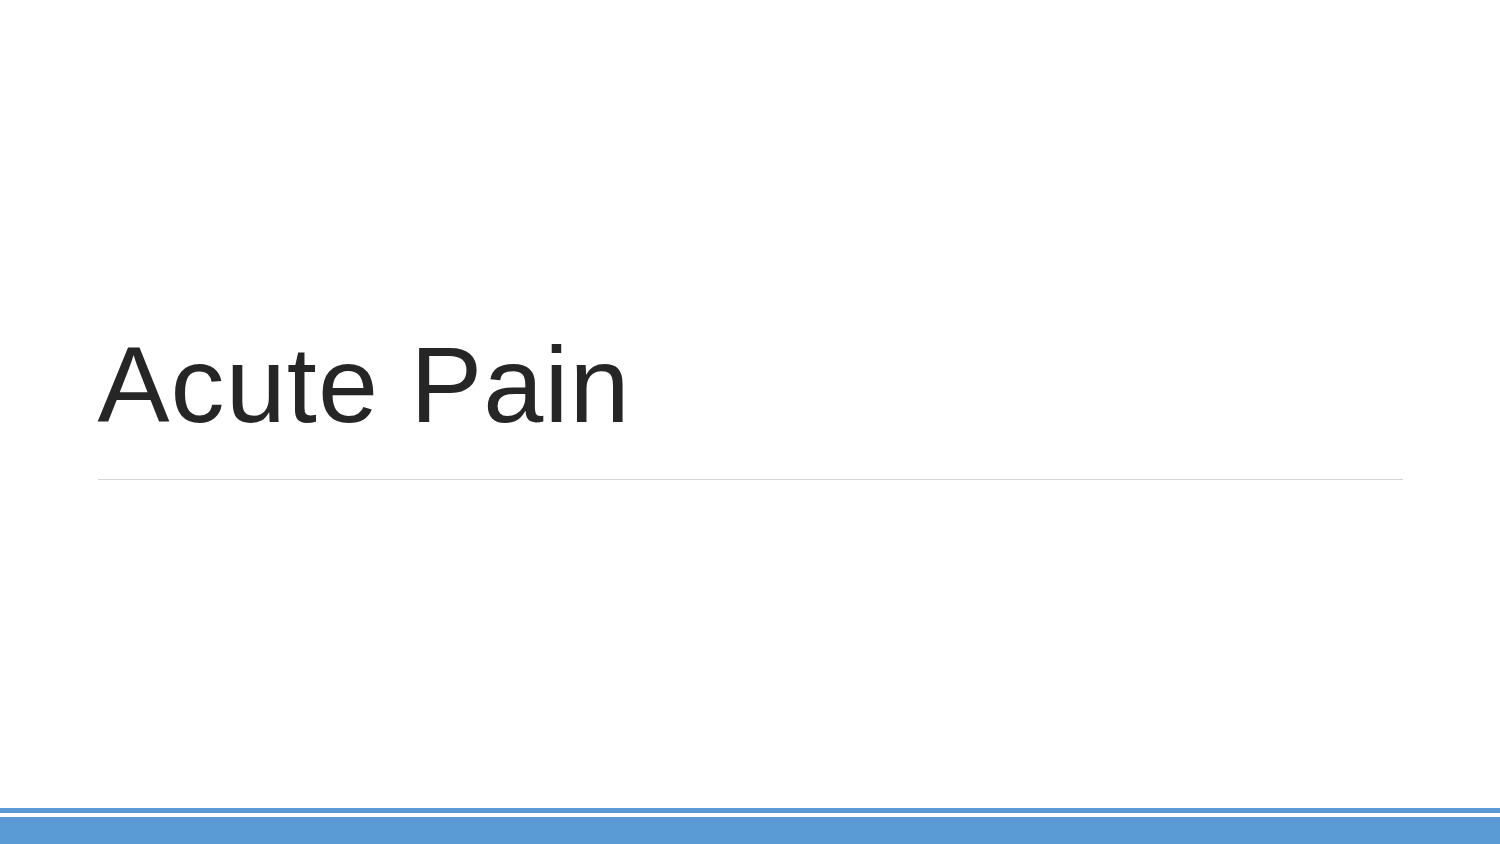Acute Pain